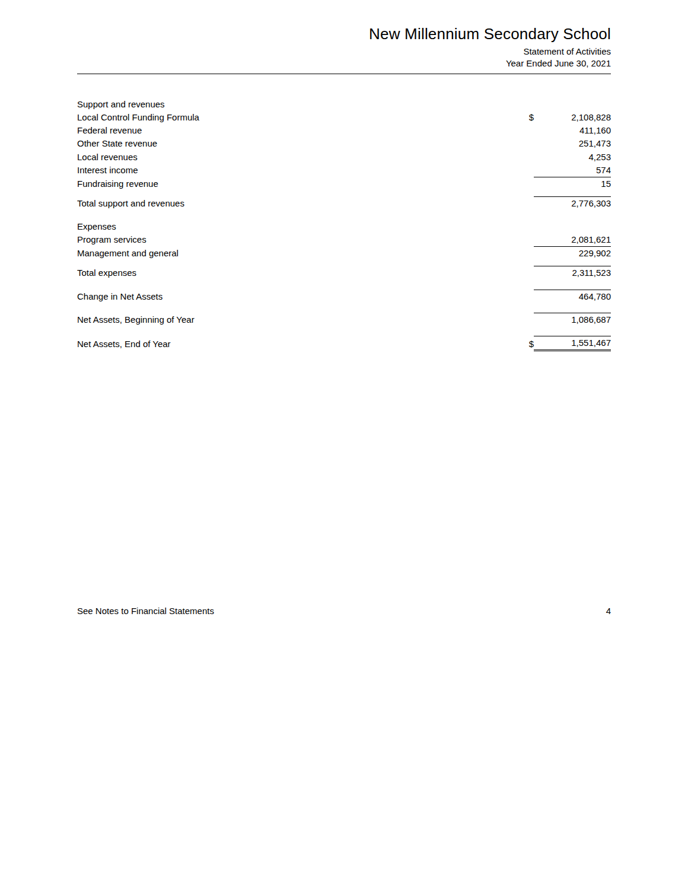New Millennium Secondary School
Statement of Activities
Year Ended June 30, 2021
| Support and revenues | | |
| Local Control Funding Formula | $ | 2,108,828 |
| Federal revenue | | 411,160 |
| Other State revenue | | 251,473 |
| Local revenues | | 4,253 |
| Interest income | | 574 |
| Fundraising revenue | | 15 |
| Total support and revenues | | 2,776,303 |
| Expenses | | |
| Program services | | 2,081,621 |
| Management and general | | 229,902 |
| Total expenses | | 2,311,523 |
| Change in Net Assets | | 464,780 |
| Net Assets, Beginning of Year | | 1,086,687 |
| Net Assets, End of Year | $ | 1,551,467 |
See Notes to Financial Statements
4